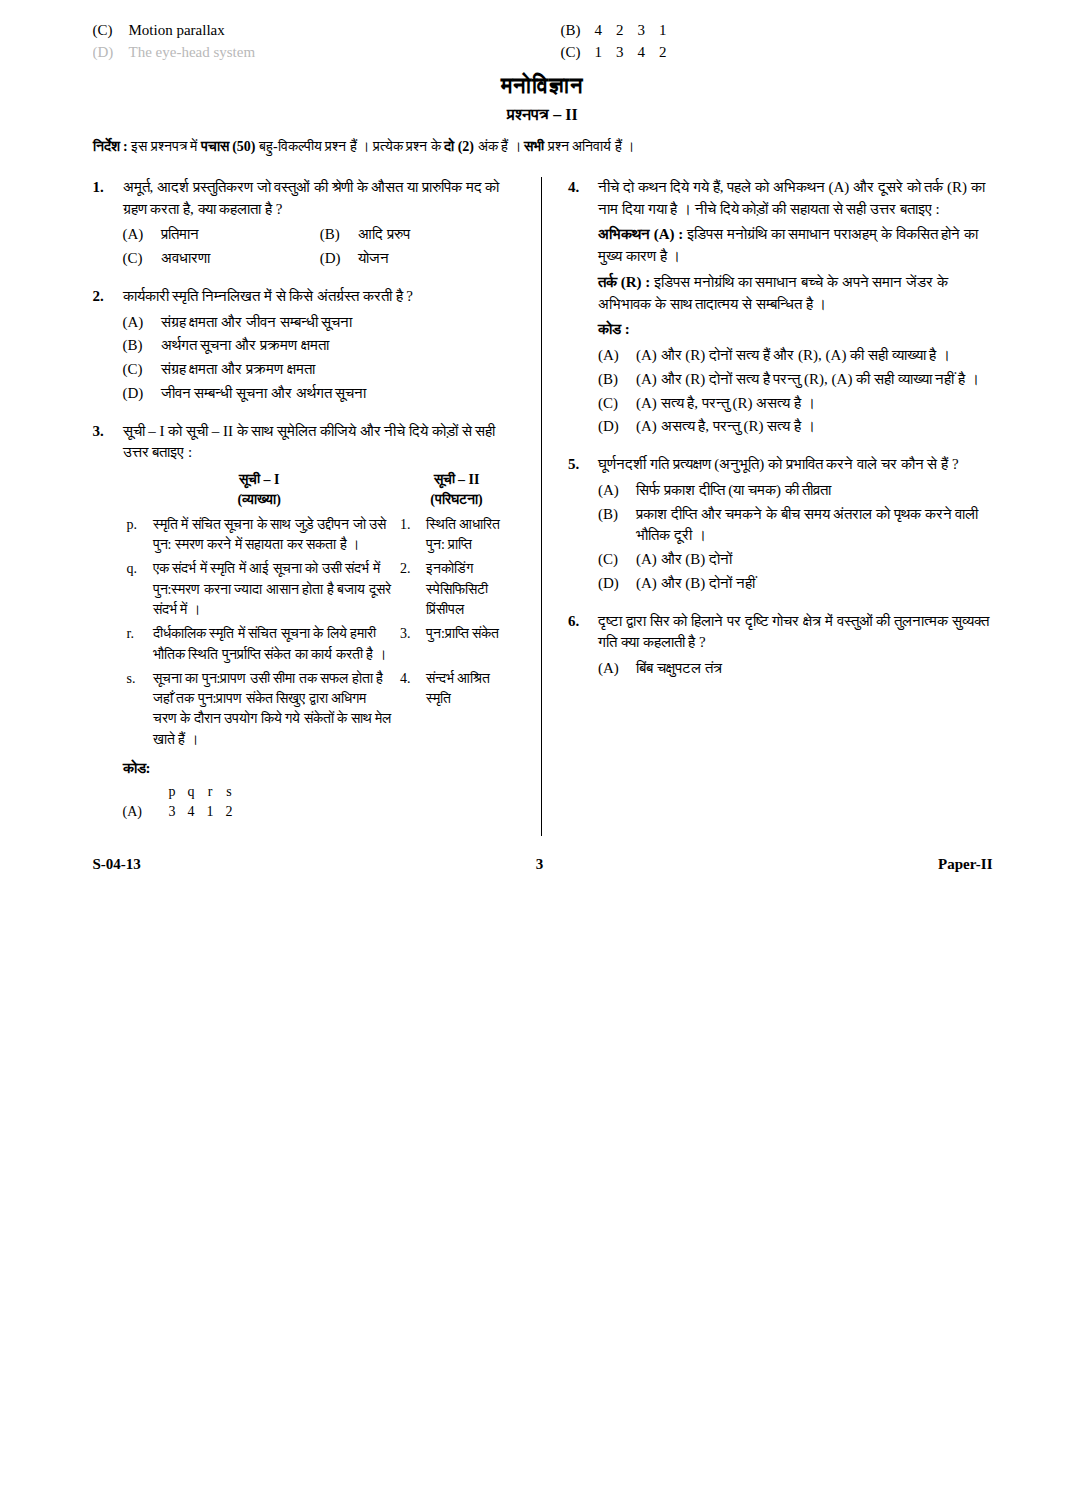(C) Motion parallax
(D) The eye-head system
| (B) | 4 | 2 | 3 | 1 |
| (C) | 1 | 3 | 4 | 2 |
मनोविज्ञान
प्रश्नपत्र – II
निर्देश : इस प्रश्नपत्र में पचास (50) बहु-विकल्पीय प्रश्न हैं । प्रत्येक प्रश्न के दो (2) अंक हैं । सभी प्रश्न अनिवार्य हैं ।
1.
अमूर्त, आदर्श प्रस्तुतिकरण जो वस्तुओं की श्रेणी के औसत या प्रारुपिक मद को ग्रहण करता है, क्या कहलाता है ?
(A) प्रतिमान
(B) आदि प्ररुप
(C) अवधारणा
(D) योजन
2.
कार्यकारी स्मृति निम्नलिखत में से किसे अंतर्ग्रस्त करती है ?
(A) संग्रह क्षमता और जीवन सम्बन्धी सूचना
(B) अर्थगत सूचना और प्रक्रमण क्षमता
(C) संग्रह क्षमता और प्रक्रमण क्षमता
(D) जीवन सम्बन्धी सूचना और अर्थगत सूचना
3.
सूची – I को सूची – II के साथ सूमेलित कीजिये और नीचे दिये कोड़ों से सही उत्तर बताइए :
| सूची – I (व्याख्या) | सूची – II (परिघटना) |
| --- | --- |
| p. | स्मृति में संचित सूचना के साथ जुड़े उद्दीपन जो उसे पुन: स्मरण करने में सहायता कर सकता है । | 1. | स्थिति आधारित पुन: प्राप्ति |
| q. | एक संदर्भ में स्मृति में आई सूचना को उसी संदर्भ में पुन:स्मरण करना ज्यादा आसान होता है बजाय दूसरे संदर्भ में । | 2. | इनकोडिंग स्पेसिफिसिटी प्रिंसीपल |
| r. | दीर्धकालिक स्मृति में संचित सूचना के लिये हमारी भौतिक स्थिति पुनर्प्राप्ति संकेत का कार्य करती है । | 3. | पुन:प्राप्ति संकेत |
| s. | सूचना का पुन:प्रापण उसी सीमा तक सफल होता है जहाँ तक पुन:प्रापण संकेत सिखुए द्वारा अधिगम चरण के दौरान उपयोग किये गये संकेतों के साथ मेल खाते हैं । | 4. | संन्दर्भ आश्रित स्मृति |
कोड:
| | p | q | r | s |
| (A) | 3 | 4 | 1 | 2 |
4.
नीचे दो कथन दिये गये हैं, पहले को अभिकथन (A) और दूसरे को तर्क (R) का नाम दिया गया है । नीचे दिये कोड़ों की सहायता से सही उत्तर बताइए :
अभिकथन (A) : इडिपस मनोग्रंथि का समाधान पराअहम् के विकसित होने का मुख्य कारण है ।
तर्क (R) : इडिपस मनोग्रंथि का समाधान बच्चे के अपने समान जेंडर के अभिभावक के साथ तादात्मय से सम्बन्धित है ।
कोड :
(A)(A) और (R) दोनों सत्य हैं और (R), (A) की सही व्याख्या है ।
(B)(A) और (R) दोनों सत्य है परन्तु (R), (A) की सही व्याख्या नहीं है ।
(C)(A) सत्य है, परन्तु (R) असत्य है ।
(D)(A) असत्य है, परन्तु (R) सत्य है ।
5.
घूर्णनदर्शी गति प्रत्यक्षण (अनुभूति) को प्रभावित करने वाले चर कौन से हैं ?
(A) सिर्फ प्रकाश दीप्ति (या चमक) की तीव्रता
(B) प्रकाश दीप्ति और चमकने के बीच समय अंतराल को पृथक करने वाली भौतिक दूरी ।
(C)(A) और (B) दोनों
(D)(A) और (B) दोनों नहीं
6.
दृष्टा द्वारा सिर को हिलाने पर दृष्टि गोचर क्षेत्र में वस्तुओं की तुलनात्मक सुव्यक्त गति क्या कहलाती है ?
(A) बिंब चक्षुपटल तंत्र
S-04-13
3
Paper-II